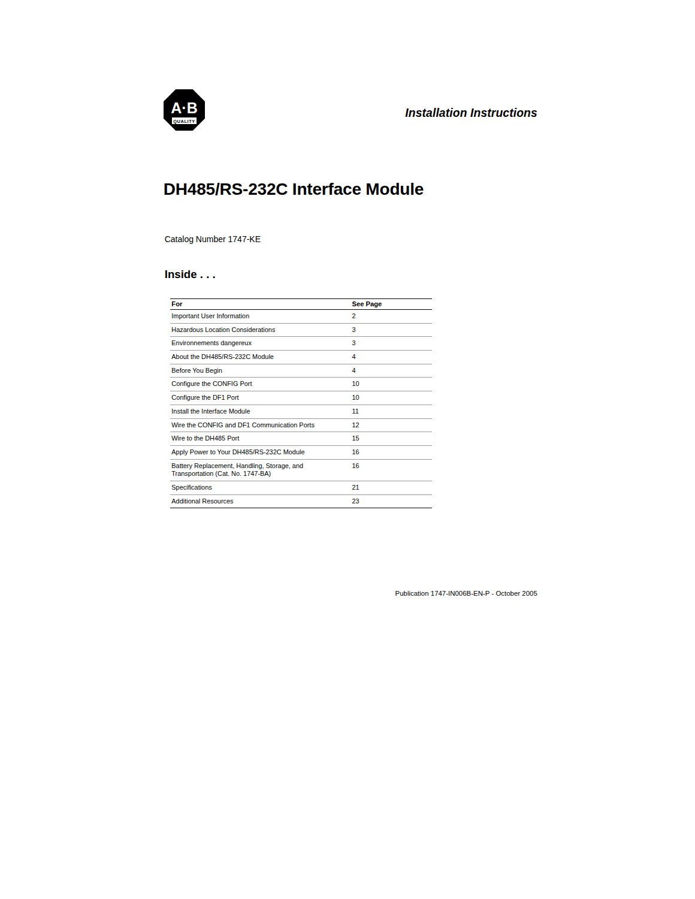A·B QUALITY
Installation Instructions
DH485/RS-232C Interface Module
Catalog Number 1747-KE
Inside . . .
| For | See Page |
| --- | --- |
| Important User Information | 2 |
| Hazardous Location Considerations | 3 |
| Environnements dangereux | 3 |
| About the DH485/RS-232C Module | 4 |
| Before You Begin | 4 |
| Configure the CONFIG Port | 10 |
| Configure the DF1 Port | 10 |
| Install the Interface Module | 11 |
| Wire the CONFIG and DF1 Communication Ports | 12 |
| Wire to the DH485 Port | 15 |
| Apply Power to Your DH485/RS-232C Module | 16 |
| Battery Replacement, Handling, Storage, and Transportation (Cat. No. 1747-BA) | 16 |
| Specifications | 21 |
| Additional Resources | 23 |
Publication 1747-IN006B-EN-P - October 2005